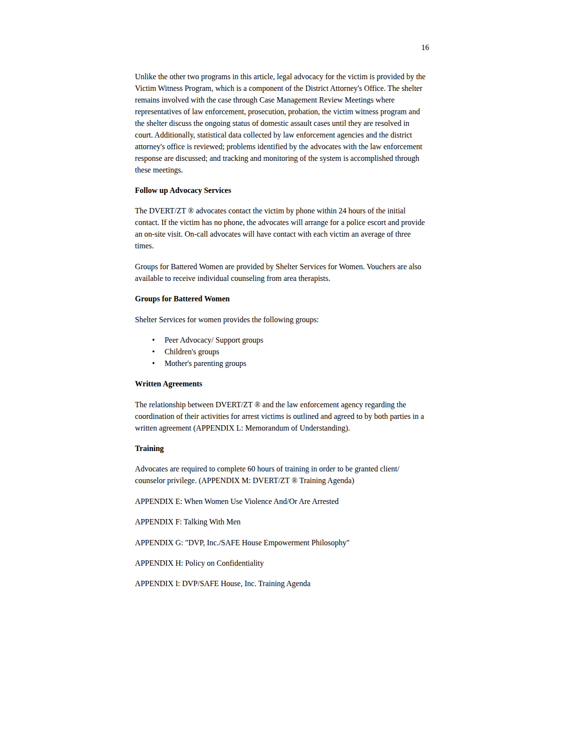16
Unlike the other two programs in this article, legal advocacy for the victim is provided by the Victim Witness Program, which is a component of the District Attorney's Office. The shelter remains involved with the case through Case Management Review Meetings where representatives of law enforcement, prosecution, probation, the victim witness program and the shelter discuss the ongoing status of domestic assault cases until they are resolved in court. Additionally, statistical data collected by law enforcement agencies and the district attorney's office is reviewed; problems identified by the advocates with the law enforcement response are discussed; and tracking and monitoring of the system is accomplished through these meetings.
Follow up Advocacy Services
The DVERT/ZT ® advocates contact the victim by phone within 24 hours of the initial contact. If the victim has no phone, the advocates will arrange for a police escort and provide an on-site visit. On-call advocates will have contact with each victim an average of three times.
Groups for Battered Women are provided by Shelter Services for Women. Vouchers are also available to receive individual counseling from area therapists.
Groups for Battered Women
Shelter Services for women provides the following groups:
Peer Advocacy/ Support groups
Children's groups
Mother's parenting groups
Written Agreements
The relationship between DVERT/ZT ® and the law enforcement agency regarding the coordination of their activities for arrest victims is outlined and agreed to by both parties in a written agreement (APPENDIX L: Memorandum of Understanding).
Training
Advocates are required to complete 60 hours of training in order to be granted client/ counselor privilege. (APPENDIX M: DVERT/ZT ® Training Agenda)
APPENDIX E: When Women Use Violence And/Or Are Arrested
APPENDIX F: Talking With Men
APPENDIX G: "DVP, Inc./SAFE House Empowerment Philosophy"
APPENDIX H: Policy on Confidentiality
APPENDIX I: DVP/SAFE House, Inc. Training Agenda